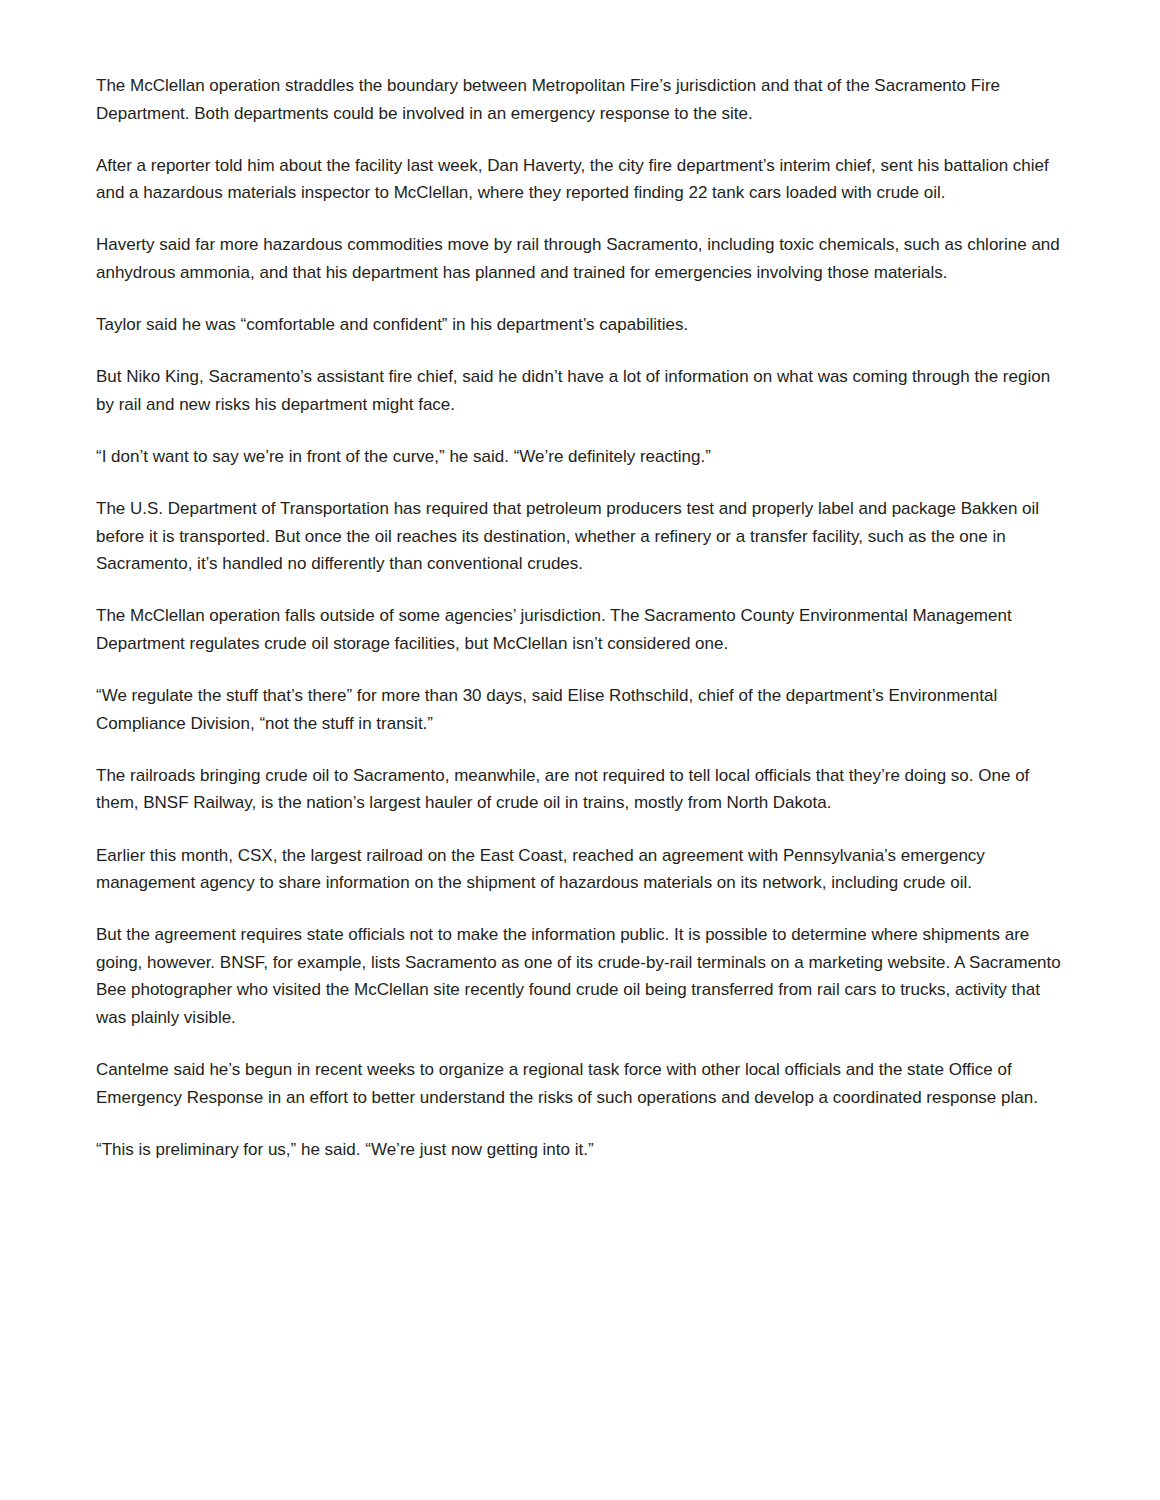The McClellan operation straddles the boundary between Metropolitan Fire’s jurisdiction and that of the Sacramento Fire Department. Both departments could be involved in an emergency response to the site.
After a reporter told him about the facility last week, Dan Haverty, the city fire department’s interim chief, sent his battalion chief and a hazardous materials inspector to McClellan, where they reported finding 22 tank cars loaded with crude oil.
Haverty said far more hazardous commodities move by rail through Sacramento, including toxic chemicals, such as chlorine and anhydrous ammonia, and that his department has planned and trained for emergencies involving those materials.
Taylor said he was “comfortable and confident” in his department’s capabilities.
But Niko King, Sacramento’s assistant fire chief, said he didn’t have a lot of information on what was coming through the region by rail and new risks his department might face.
“I don’t want to say we’re in front of the curve,” he said. “We’re definitely reacting.”
The U.S. Department of Transportation has required that petroleum producers test and properly label and package Bakken oil before it is transported. But once the oil reaches its destination, whether a refinery or a transfer facility, such as the one in Sacramento, it’s handled no differently than conventional crudes.
The McClellan operation falls outside of some agencies’ jurisdiction. The Sacramento County Environmental Management Department regulates crude oil storage facilities, but McClellan isn’t considered one.
“We regulate the stuff that’s there” for more than 30 days, said Elise Rothschild, chief of the department’s Environmental Compliance Division, “not the stuff in transit.”
The railroads bringing crude oil to Sacramento, meanwhile, are not required to tell local officials that they’re doing so. One of them, BNSF Railway, is the nation’s largest hauler of crude oil in trains, mostly from North Dakota.
Earlier this month, CSX, the largest railroad on the East Coast, reached an agreement with Pennsylvania’s emergency management agency to share information on the shipment of hazardous materials on its network, including crude oil.
But the agreement requires state officials not to make the information public. It is possible to determine where shipments are going, however. BNSF, for example, lists Sacramento as one of its crude-by-rail terminals on a marketing website. A Sacramento Bee photographer who visited the McClellan site recently found crude oil being transferred from rail cars to trucks, activity that was plainly visible.
Cantelme said he’s begun in recent weeks to organize a regional task force with other local officials and the state Office of Emergency Response in an effort to better understand the risks of such operations and develop a coordinated response plan.
“This is preliminary for us,” he said. “We’re just now getting into it.”